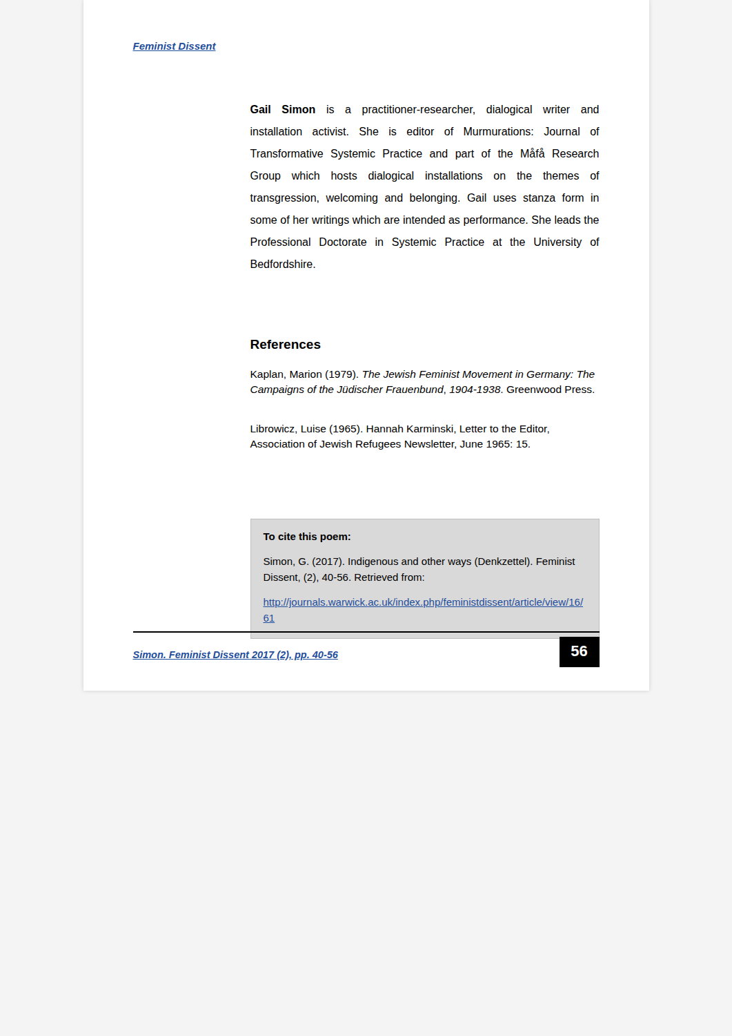Feminist Dissent
Gail Simon is a practitioner-researcher, dialogical writer and installation activist. She is editor of Murmurations: Journal of Transformative Systemic Practice and part of the Måfå Research Group which hosts dialogical installations on the themes of transgression, welcoming and belonging. Gail uses stanza form in some of her writings which are intended as performance. She leads the Professional Doctorate in Systemic Practice at the University of Bedfordshire.
References
Kaplan, Marion (1979). The Jewish Feminist Movement in Germany: The Campaigns of the Jüdischer Frauenbund, 1904-1938. Greenwood Press.
Librowicz, Luise (1965). Hannah Karminski, Letter to the Editor, Association of Jewish Refugees Newsletter, June 1965: 15.
To cite this poem:
Simon, G. (2017). Indigenous and other ways (Denkzettel). Feminist Dissent, (2), 40-56. Retrieved from:
http://journals.warwick.ac.uk/index.php/feministdissent/article/view/16/61
Simon. Feminist Dissent 2017 (2), pp. 40-56
56